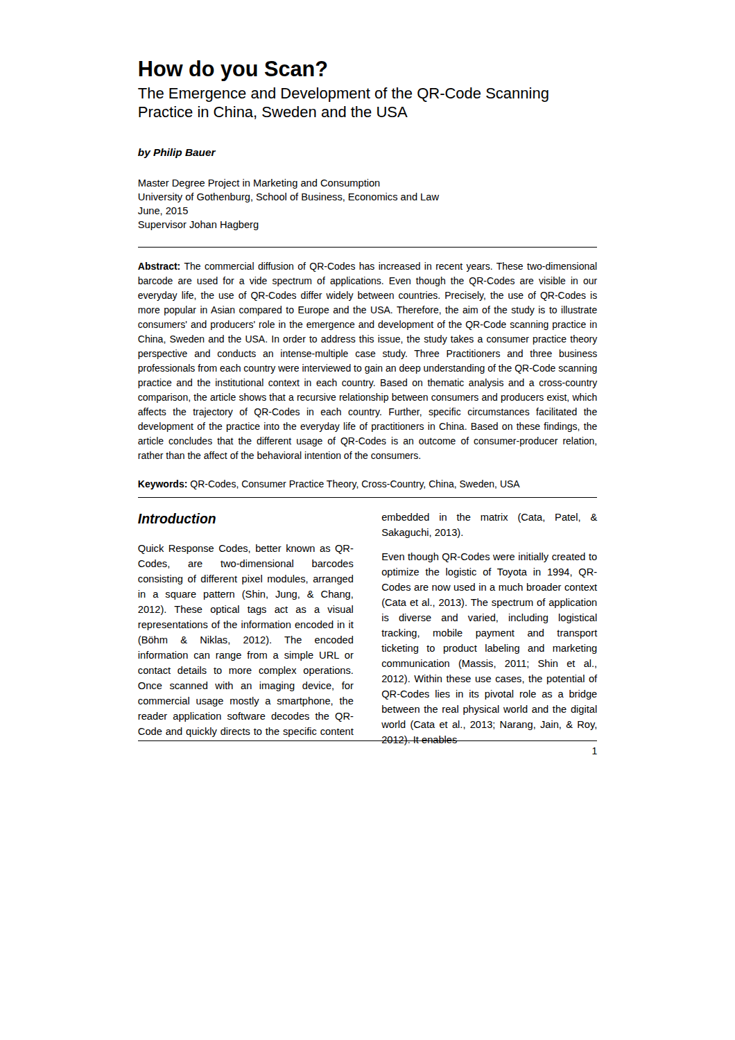How do you Scan?
The Emergence and Development of the QR-Code Scanning Practice in China, Sweden and the USA
by Philip Bauer
Master Degree Project in Marketing and Consumption
University of Gothenburg, School of Business, Economics and Law
June, 2015
Supervisor Johan Hagberg
Abstract: The commercial diffusion of QR-Codes has increased in recent years. These two-dimensional barcode are used for a vide spectrum of applications. Even though the QR-Codes are visible in our everyday life, the use of QR-Codes differ widely between countries. Precisely, the use of QR-Codes is more popular in Asian compared to Europe and the USA. Therefore, the aim of the study is to illustrate consumers' and producers' role in the emergence and development of the QR-Code scanning practice in China, Sweden and the USA. In order to address this issue, the study takes a consumer practice theory perspective and conducts an intense-multiple case study. Three Practitioners and three business professionals from each country were interviewed to gain an deep understanding of the QR-Code scanning practice and the institutional context in each country. Based on thematic analysis and a cross-country comparison, the article shows that a recursive relationship between consumers and producers exist, which affects the trajectory of QR-Codes in each country. Further, specific circumstances facilitated the development of the practice into the everyday life of practitioners in China. Based on these findings, the article concludes that the different usage of QR-Codes is an outcome of consumer-producer relation, rather than the affect of the behavioral intention of the consumers.
Keywords: QR-Codes, Consumer Practice Theory, Cross-Country, China, Sweden, USA
Introduction
Quick Response Codes, better known as QR-Codes, are two-dimensional barcodes consisting of different pixel modules, arranged in a square pattern (Shin, Jung, & Chang, 2012). These optical tags act as a visual representations of the information encoded in it (Böhm & Niklas, 2012). The encoded information can range from a simple URL or contact details to more complex operations. Once scanned with an imaging device, for commercial usage mostly a smartphone, the reader application software decodes the QR-Code and quickly directs to the specific content embedded in the matrix (Cata, Patel, & Sakaguchi, 2013).
Even though QR-Codes were initially created to optimize the logistic of Toyota in 1994, QR-Codes are now used in a much broader context (Cata et al., 2013). The spectrum of application is diverse and varied, including logistical tracking, mobile payment and transport ticketing to product labeling and marketing communication (Massis, 2011; Shin et al., 2012). Within these use cases, the potential of QR-Codes lies in its pivotal role as a bridge between the real physical world and the digital world (Cata et al., 2013; Narang, Jain, & Roy, 2012). It enables
1